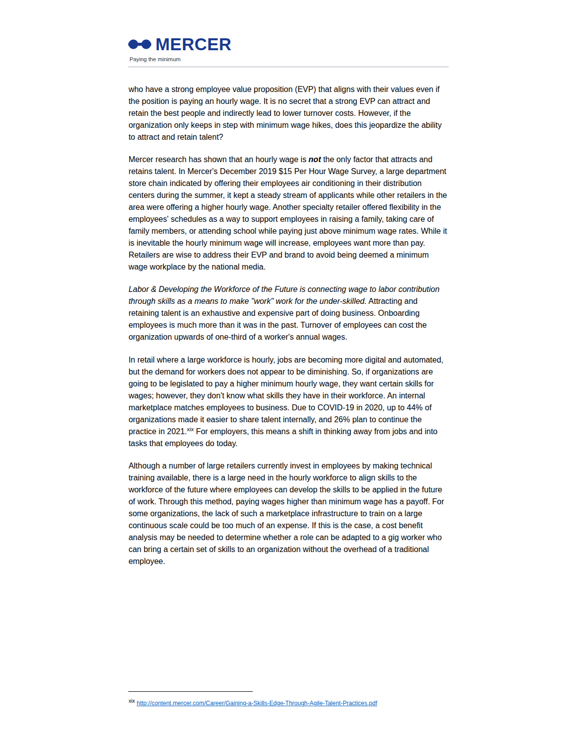MERCER
Paying the minimum
who have a strong employee value proposition (EVP) that aligns with their values even if the position is paying an hourly wage. It is no secret that a strong EVP can attract and retain the best people and indirectly lead to lower turnover costs. However, if the organization only keeps in step with minimum wage hikes, does this jeopardize the ability to attract and retain talent?
Mercer research has shown that an hourly wage is not the only factor that attracts and retains talent. In Mercer's December 2019 $15 Per Hour Wage Survey, a large department store chain indicated by offering their employees air conditioning in their distribution centers during the summer, it kept a steady stream of applicants while other retailers in the area were offering a higher hourly wage. Another specialty retailer offered flexibility in the employees' schedules as a way to support employees in raising a family, taking care of family members, or attending school while paying just above minimum wage rates. While it is inevitable the hourly minimum wage will increase, employees want more than pay. Retailers are wise to address their EVP and brand to avoid being deemed a minimum wage workplace by the national media.
Labor & Developing the Workforce of the Future is connecting wage to labor contribution through skills as a means to make "work" work for the under-skilled. Attracting and retaining talent is an exhaustive and expensive part of doing business. Onboarding employees is much more than it was in the past. Turnover of employees can cost the organization upwards of one-third of a worker's annual wages.
In retail where a large workforce is hourly, jobs are becoming more digital and automated, but the demand for workers does not appear to be diminishing. So, if organizations are going to be legislated to pay a higher minimum hourly wage, they want certain skills for wages; however, they don't know what skills they have in their workforce. An internal marketplace matches employees to business. Due to COVID-19 in 2020, up to 44% of organizations made it easier to share talent internally, and 26% plan to continue the practice in 2021.xix For employers, this means a shift in thinking away from jobs and into tasks that employees do today.
Although a number of large retailers currently invest in employees by making technical training available, there is a large need in the hourly workforce to align skills to the workforce of the future where employees can develop the skills to be applied in the future of work. Through this method, paying wages higher than minimum wage has a payoff. For some organizations, the lack of such a marketplace infrastructure to train on a large continuous scale could be too much of an expense. If this is the case, a cost benefit analysis may be needed to determine whether a role can be adapted to a gig worker who can bring a certain set of skills to an organization without the overhead of a traditional employee.
xix http://content.mercer.com/Career/Gaining-a-Skills-Edge-Through-Agile-Talent-Practices.pdf